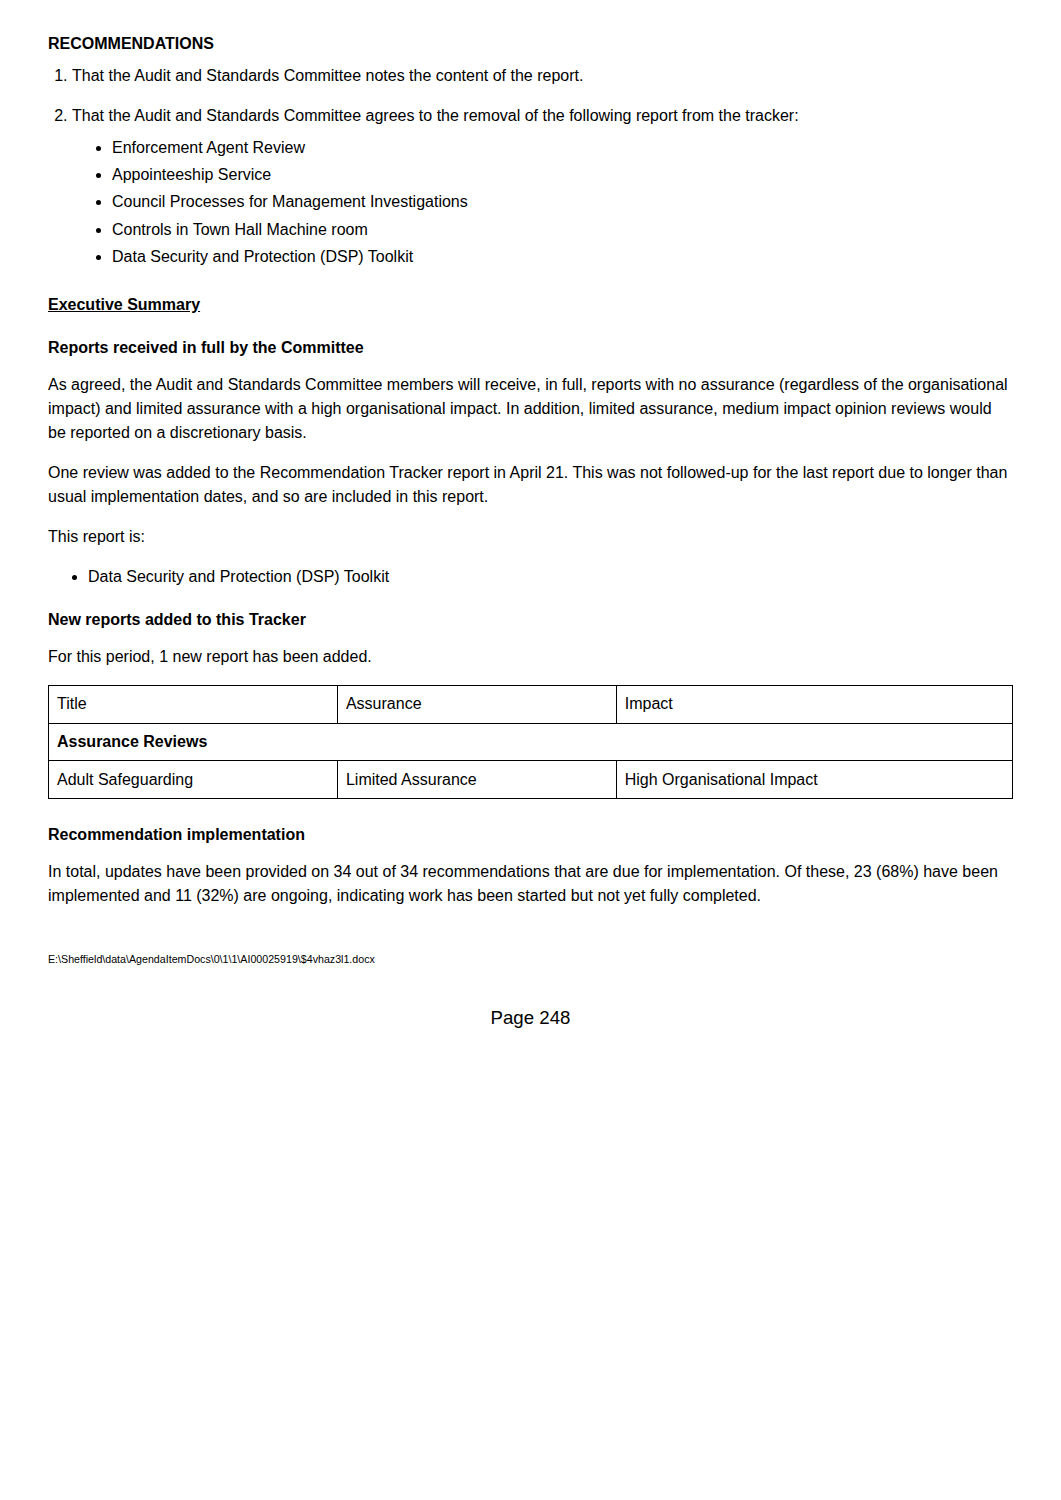RECOMMENDATIONS
That the Audit and Standards Committee notes the content of the report.
That the Audit and Standards Committee agrees to the removal of the following report from the tracker:
Enforcement Agent Review
Appointeeship Service
Council Processes for Management Investigations
Controls in Town Hall Machine room
Data Security and Protection (DSP) Toolkit
Executive Summary
Reports received in full by the Committee
As agreed, the Audit and Standards Committee members will receive, in full, reports with no assurance (regardless of the organisational impact) and limited assurance with a high organisational impact. In addition, limited assurance, medium impact opinion reviews would be reported on a discretionary basis.
One review was added to the Recommendation Tracker report in April 21. This was not followed-up for the last report due to longer than usual implementation dates, and so are included in this report.
This report is:
Data Security and Protection (DSP) Toolkit
New reports added to this Tracker
For this period, 1 new report has been added.
| Title | Assurance | Impact |
| --- | --- | --- |
| Assurance Reviews |
| Adult Safeguarding | Limited Assurance | High Organisational Impact |
Recommendation implementation
In total, updates have been provided on 34 out of 34 recommendations that are due for implementation. Of these, 23 (68%) have been implemented and 11 (32%) are ongoing, indicating work has been started but not yet fully completed.
E:\Sheffield\data\AgendaItemDocs\0\1\1\AI00025919\$4vhaz3l1.docx
Page 248